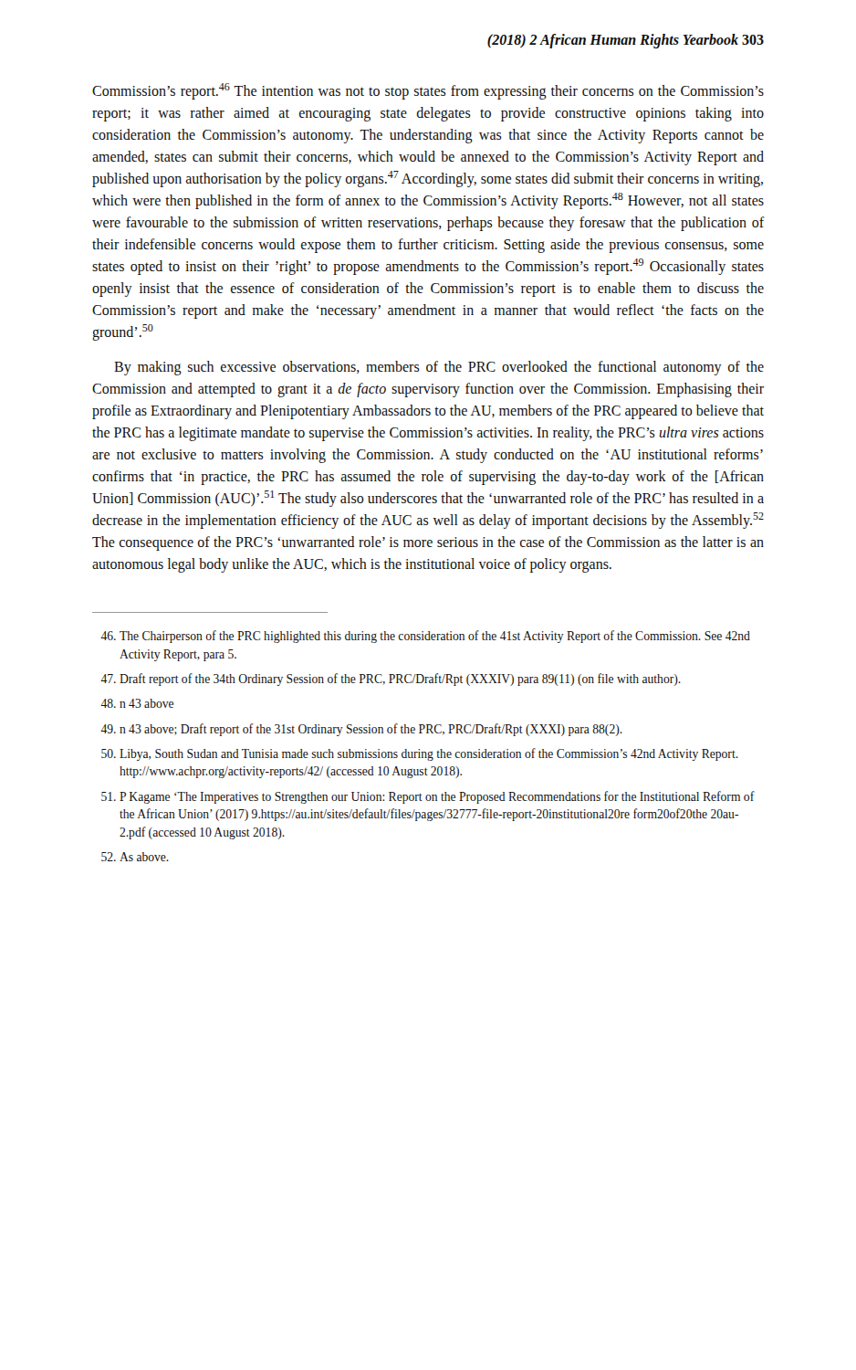(2018) 2 African Human Rights Yearbook 303
Commission’s report.46 The intention was not to stop states from expressing their concerns on the Commission’s report; it was rather aimed at encouraging state delegates to provide constructive opinions taking into consideration the Commission’s autonomy. The understanding was that since the Activity Reports cannot be amended, states can submit their concerns, which would be annexed to the Commission’s Activity Report and published upon authorisation by the policy organs.47 Accordingly, some states did submit their concerns in writing, which were then published in the form of annex to the Commission’s Activity Reports.48 However, not all states were favourable to the submission of written reservations, perhaps because they foresaw that the publication of their indefensible concerns would expose them to further criticism. Setting aside the previous consensus, some states opted to insist on their ’right’ to propose amendments to the Commission’s report.49 Occasionally states openly insist that the essence of consideration of the Commission’s report is to enable them to discuss the Commission’s report and make the ‘necessary’ amendment in a manner that would reflect ‘the facts on the ground’.50
By making such excessive observations, members of the PRC overlooked the functional autonomy of the Commission and attempted to grant it a de facto supervisory function over the Commission. Emphasising their profile as Extraordinary and Plenipotentiary Ambassadors to the AU, members of the PRC appeared to believe that the PRC has a legitimate mandate to supervise the Commission’s activities. In reality, the PRC’s ultra vires actions are not exclusive to matters involving the Commission. A study conducted on the ‘AU institutional reforms’ confirms that ‘in practice, the PRC has assumed the role of supervising the day-to-day work of the [African Union] Commission (AUC)’.51 The study also underscores that the ‘unwarranted role of the PRC’ has resulted in a decrease in the implementation efficiency of the AUC as well as delay of important decisions by the Assembly.52 The consequence of the PRC’s ‘unwarranted role’ is more serious in the case of the Commission as the latter is an autonomous legal body unlike the AUC, which is the institutional voice of policy organs.
The Chairperson of the PRC highlighted this during the consideration of the 41st Activity Report of the Commission. See 42nd Activity Report, para 5.
Draft report of the 34th Ordinary Session of the PRC, PRC/Draft/Rpt (XXXIV) para 89(11) (on file with author).
n 43 above
n 43 above; Draft report of the 31st Ordinary Session of the PRC, PRC/Draft/Rpt (XXXI) para 88(2).
Libya, South Sudan and Tunisia made such submissions during the consideration of the Commission’s 42nd Activity Report. http://www.achpr.org/activity-reports/42/ (accessed 10 August 2018).
P Kagame ‘The Imperatives to Strengthen our Union: Report on the Proposed Recommendations for the Institutional Reform of the African Union’ (2017) 9.https://au.int/sites/default/files/pages/32777-file-report-20institutional20re form20of20the 20au-2.pdf (accessed 10 August 2018).
As above.